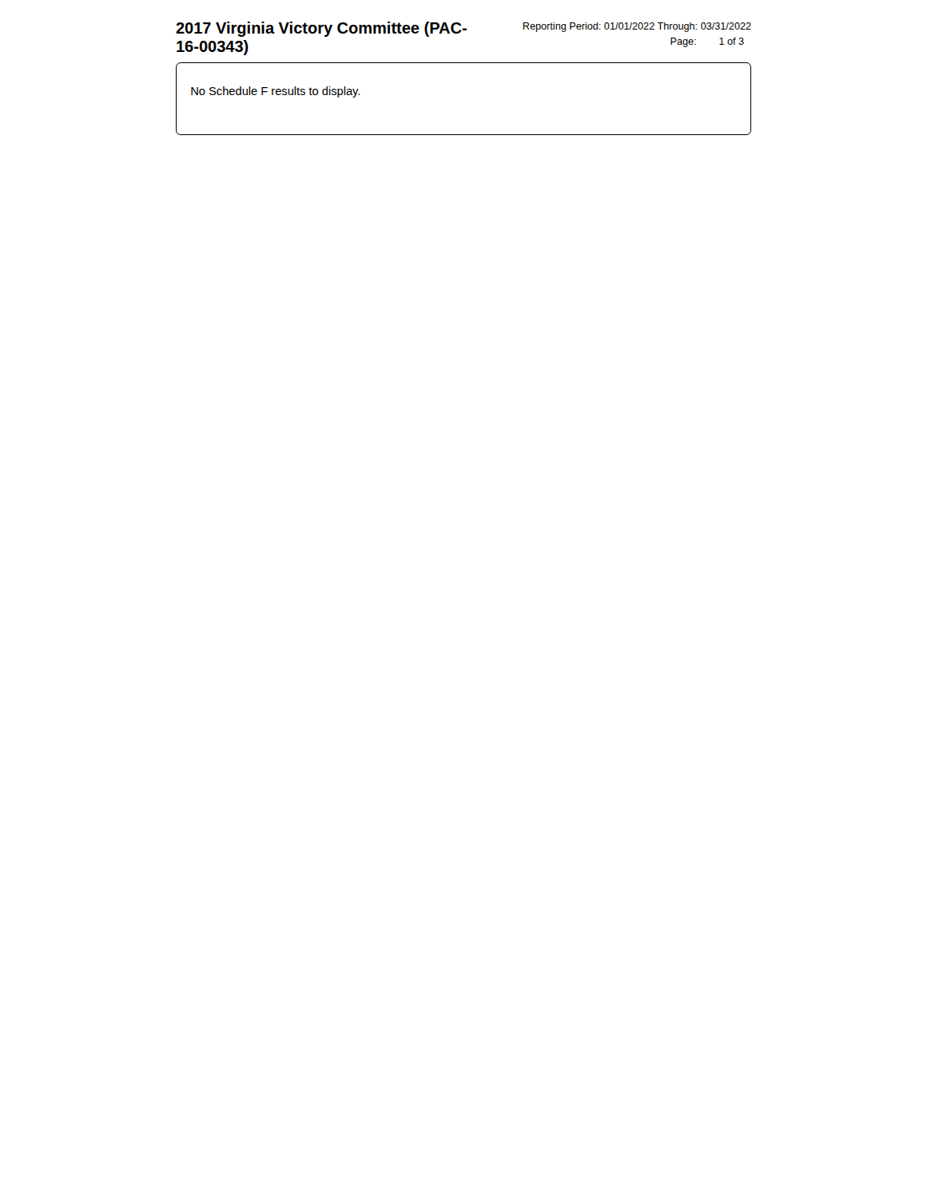2017 Virginia Victory Committee (PAC-16-00343)
Reporting Period: 01/01/2022 Through: 03/31/2022
Page: 1 of 3
No Schedule F results to display.